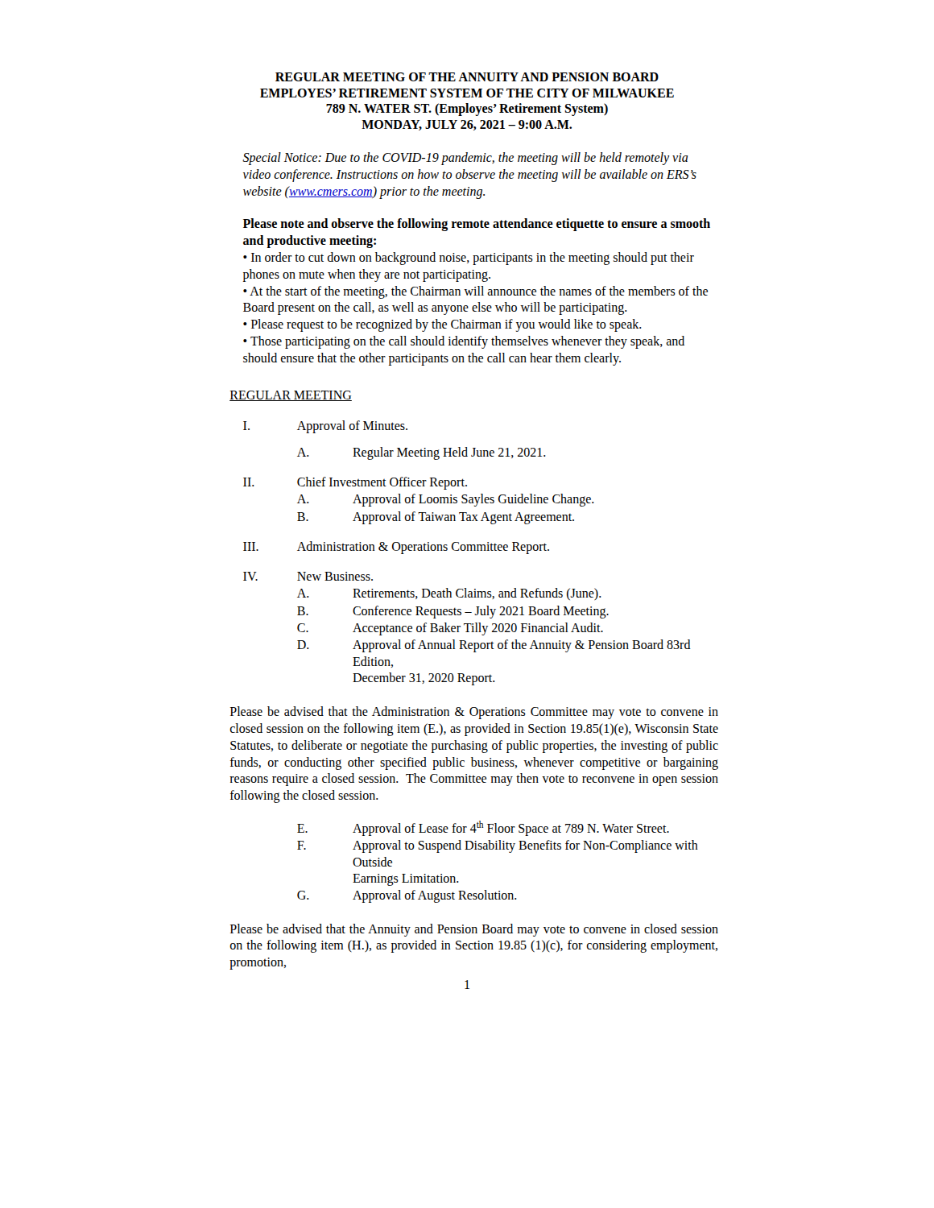REGULAR MEETING OF THE ANNUITY AND PENSION BOARD
EMPLOYES’ RETIREMENT SYSTEM OF THE CITY OF MILWAUKEE
789 N. WATER ST. (Employes’ Retirement System)
MONDAY, JULY 26, 2021 – 9:00 A.M.
Special Notice: Due to the COVID-19 pandemic, the meeting will be held remotely via video conference. Instructions on how to observe the meeting will be available on ERS’s website (www.cmers.com) prior to the meeting.
Please note and observe the following remote attendance etiquette to ensure a smooth and productive meeting:
• In order to cut down on background noise, participants in the meeting should put their phones on mute when they are not participating.
• At the start of the meeting, the Chairman will announce the names of the members of the Board present on the call, as well as anyone else who will be participating.
• Please request to be recognized by the Chairman if you would like to speak.
• Those participating on the call should identify themselves whenever they speak, and should ensure that the other participants on the call can hear them clearly.
REGULAR MEETING
I. Approval of Minutes.
A. Regular Meeting Held June 21, 2021.
II. Chief Investment Officer Report.
A. Approval of Loomis Sayles Guideline Change.
B. Approval of Taiwan Tax Agent Agreement.
III. Administration & Operations Committee Report.
IV. New Business.
A. Retirements, Death Claims, and Refunds (June).
B. Conference Requests – July 2021 Board Meeting.
C. Acceptance of Baker Tilly 2020 Financial Audit.
D. Approval of Annual Report of the Annuity & Pension Board 83rd Edition,
December 31, 2020 Report.
Please be advised that the Administration & Operations Committee may vote to convene in closed session on the following item (E.), as provided in Section 19.85(1)(e), Wisconsin State Statutes, to deliberate or negotiate the purchasing of public properties, the investing of public funds, or conducting other specified public business, whenever competitive or bargaining reasons require a closed session. The Committee may then vote to reconvene in open session following the closed session.
E. Approval of Lease for 4th Floor Space at 789 N. Water Street.
F. Approval to Suspend Disability Benefits for Non-Compliance with Outside
Earnings Limitation.
G. Approval of August Resolution.
Please be advised that the Annuity and Pension Board may vote to convene in closed session on the following item (H.), as provided in Section 19.85 (1)(c), for considering employment, promotion,
1